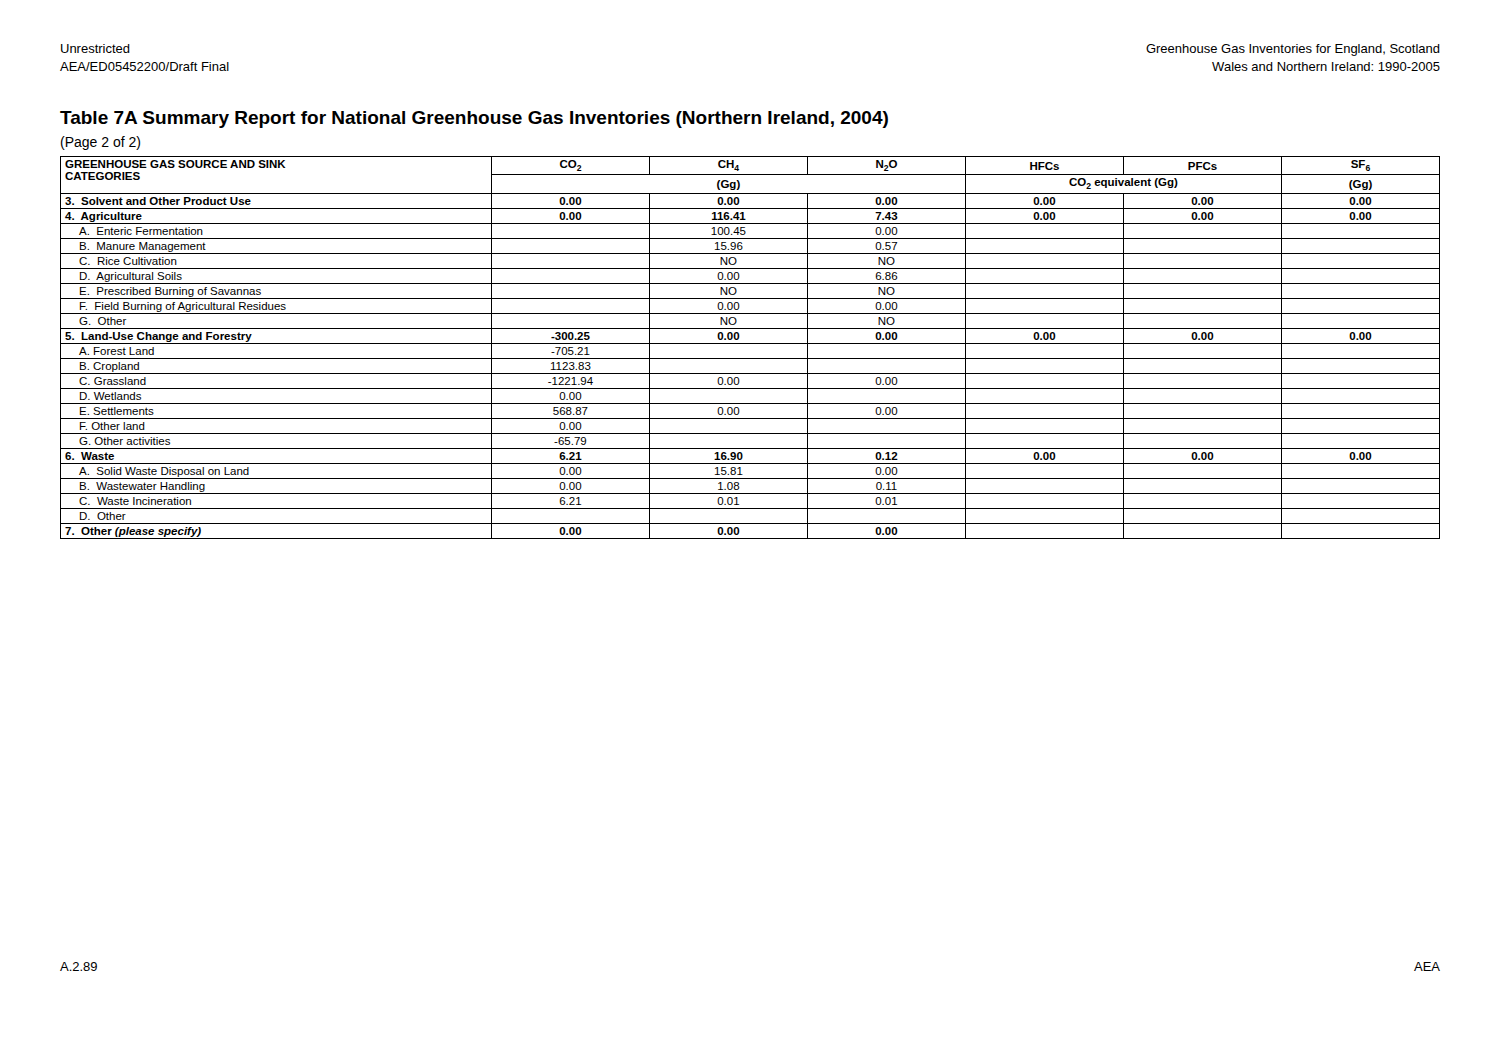Unrestricted
AEA/ED05452200/Draft Final
Greenhouse Gas Inventories for England, Scotland
Wales and Northern Ireland: 1990-2005
Table 7A Summary Report for National Greenhouse Gas Inventories (Northern Ireland, 2004)
(Page 2 of 2)
| GREENHOUSE GAS SOURCE AND SINK CATEGORIES | CO 2 | CH 4 | N 2 O | HFCs | PFCs | SF 6 |
| --- | --- | --- | --- | --- | --- | --- |
| (Gg) | CO 2 equivalent (Gg) | (Gg) |
| 3. Solvent and Other Product Use | 0.00 | 0.00 | 0.00 | 0.00 | 0.00 | 0.00 |
| 4. Agriculture | 0.00 | 116.41 | 7.43 | 0.00 | 0.00 | 0.00 |
| A. Enteric Fermentation | | 100.45 | 0.00 | | | |
| B. Manure Management | | 15.96 | 0.57 | | | |
| C. Rice Cultivation | | NO | NO | | | |
| D. Agricultural Soils | | 0.00 | 6.86 | | | |
| E. Prescribed Burning of Savannas | | NO | NO | | | |
| F. Field Burning of Agricultural Residues | | 0.00 | 0.00 | | | |
| G. Other | | NO | NO | | | |
| 5. Land-Use Change and Forestry | -300.25 | 0.00 | 0.00 | 0.00 | 0.00 | 0.00 |
| A. Forest Land | -705.21 | | | | | |
| B. Cropland | 1123.83 | | | | | |
| C. Grassland | -1221.94 | 0.00 | 0.00 | | | |
| D. Wetlands | 0.00 | | | | | |
| E. Settlements | 568.87 | 0.00 | 0.00 | | | |
| F. Other land | 0.00 | | | | | |
| G. Other activities | -65.79 | | | | | |
| 6. Waste | 6.21 | 16.90 | 0.12 | 0.00 | 0.00 | 0.00 |
| A. Solid Waste Disposal on Land | 0.00 | 15.81 | 0.00 | | | |
| B. Wastewater Handling | 0.00 | 1.08 | 0.11 | | | |
| C. Waste Incineration | 6.21 | 0.01 | 0.01 | | | |
| D. Other | | | | | | |
| 7. Other (please specify) | 0.00 | 0.00 | 0.00 | | | |
A.2.89
AEA